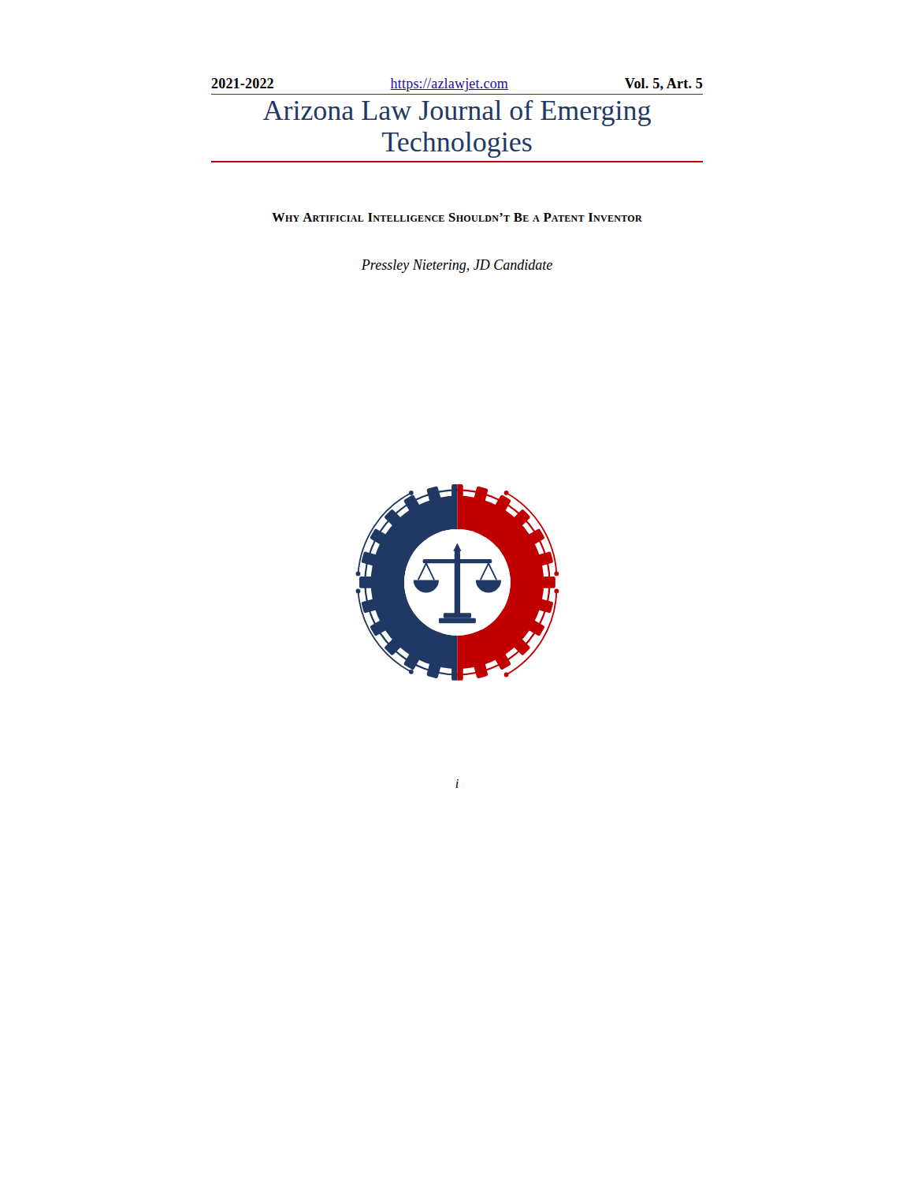2021-2022 https://azlawjet.com Vol. 5, Art. 5
Arizona Law Journal of Emerging Technologies
Why Artificial Intelligence Shouldn’t Be a Patent Inventor
Pressley Nietering, JD Candidate
Journal logo: half gear, half circuit board, with scales of justice
i